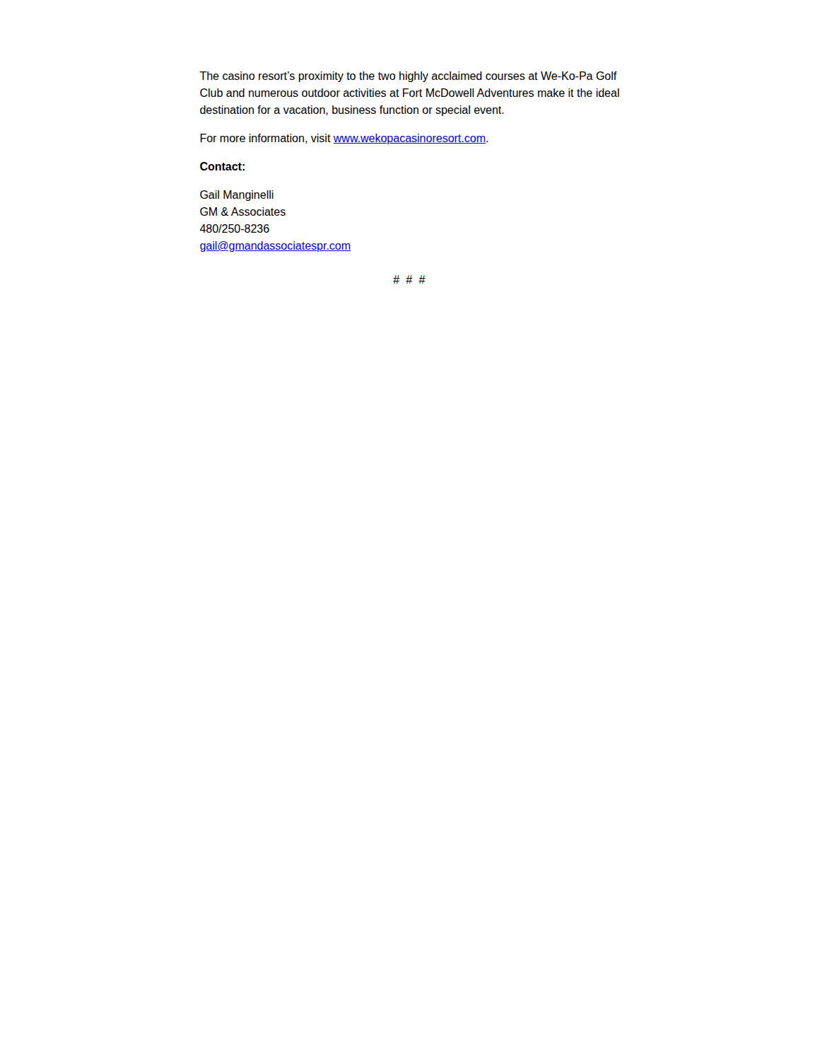The casino resort’s proximity to the two highly acclaimed courses at We-Ko-Pa Golf Club and numerous outdoor activities at Fort McDowell Adventures make it the ideal destination for a vacation, business function or special event.
For more information, visit www.wekopacasinoresort.com.
Contact:
Gail Manginelli GM & Associates 480/250-8236 gail@gmandassociatespr.com
# # #